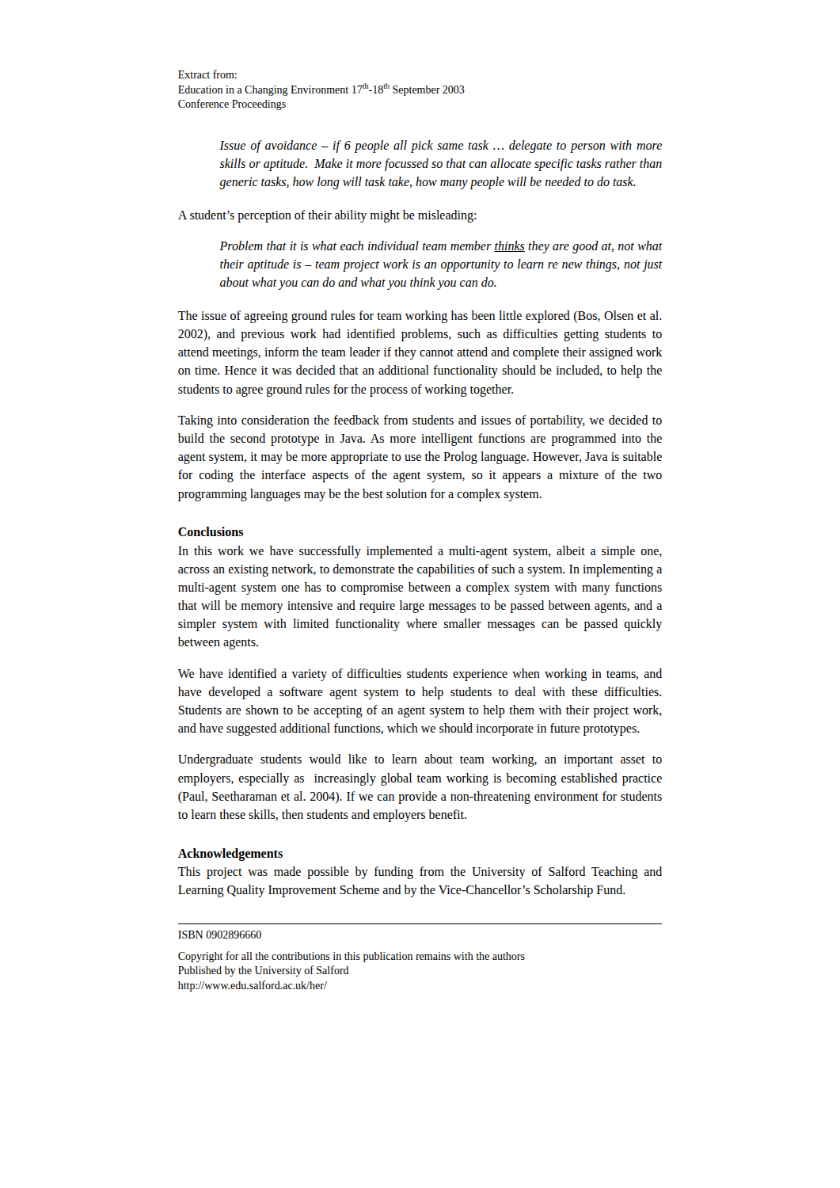Extract from:
Education in a Changing Environment 17th-18th September 2003
Conference Proceedings
Issue of avoidance – if 6 people all pick same task … delegate to person with more skills or aptitude. Make it more focussed so that can allocate specific tasks rather than generic tasks, how long will task take, how many people will be needed to do task.
A student’s perception of their ability might be misleading:
Problem that it is what each individual team member thinks they are good at, not what their aptitude is – team project work is an opportunity to learn re new things, not just about what you can do and what you think you can do.
The issue of agreeing ground rules for team working has been little explored (Bos, Olsen et al. 2002), and previous work had identified problems, such as difficulties getting students to attend meetings, inform the team leader if they cannot attend and complete their assigned work on time. Hence it was decided that an additional functionality should be included, to help the students to agree ground rules for the process of working together.
Taking into consideration the feedback from students and issues of portability, we decided to build the second prototype in Java. As more intelligent functions are programmed into the agent system, it may be more appropriate to use the Prolog language. However, Java is suitable for coding the interface aspects of the agent system, so it appears a mixture of the two programming languages may be the best solution for a complex system.
Conclusions
In this work we have successfully implemented a multi-agent system, albeit a simple one, across an existing network, to demonstrate the capabilities of such a system. In implementing a multi-agent system one has to compromise between a complex system with many functions that will be memory intensive and require large messages to be passed between agents, and a simpler system with limited functionality where smaller messages can be passed quickly between agents.
We have identified a variety of difficulties students experience when working in teams, and have developed a software agent system to help students to deal with these difficulties. Students are shown to be accepting of an agent system to help them with their project work, and have suggested additional functions, which we should incorporate in future prototypes.
Undergraduate students would like to learn about team working, an important asset to employers, especially as increasingly global team working is becoming established practice (Paul, Seetharaman et al. 2004). If we can provide a non-threatening environment for students to learn these skills, then students and employers benefit.
Acknowledgements
This project was made possible by funding from the University of Salford Teaching and Learning Quality Improvement Scheme and by the Vice-Chancellor’s Scholarship Fund.
ISBN 0902896660
Copyright for all the contributions in this publication remains with the authors
Published by the University of Salford
http://www.edu.salford.ac.uk/her/